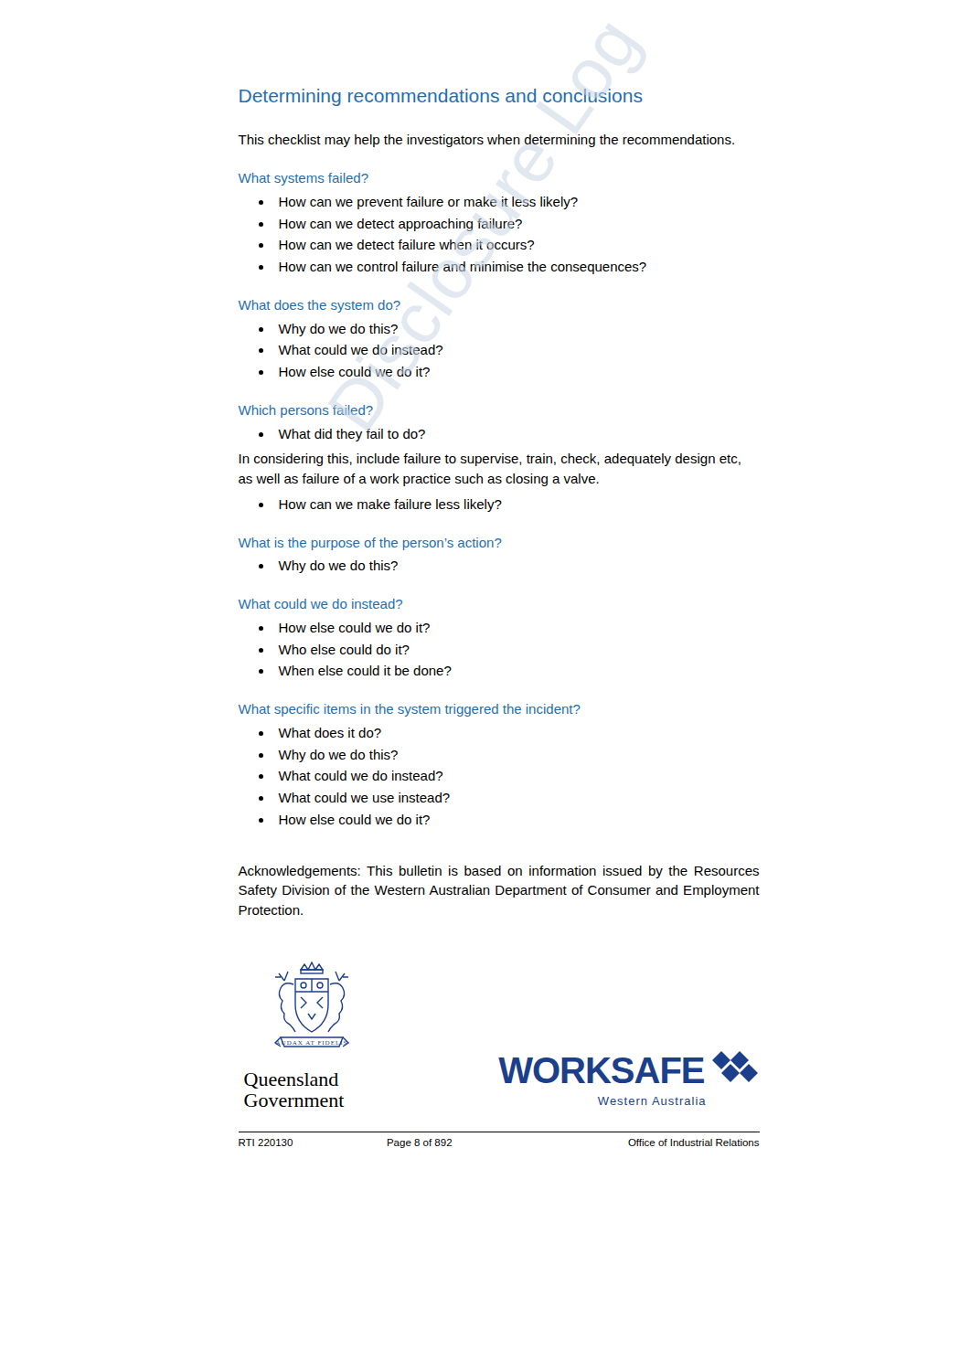Disclosure Log
Determining recommendations and conclusions
This checklist may help the investigators when determining the recommendations.
What systems failed?
How can we prevent failure or make it less likely?
How can we detect approaching failure?
How can we detect failure when it occurs?
How can we control failure and minimise the consequences?
What does the system do?
Why do we do this?
What could we do instead?
How else could we do it?
Which persons failed?
What did they fail to do?
In considering this, include failure to supervise, train, check, adequately design etc, as well as failure of a work practice such as closing a valve.
How can we make failure less likely?
What is the purpose of the person’s action?
Why do we do this?
What could we do instead?
How else could we do it?
Who else could do it?
When else could it be done?
What specific items in the system triggered the incident?
What does it do?
Why do we do this?
What could we do instead?
What could we use instead?
How else could we do it?
Acknowledgements: This bulletin is based on information issued by the Resources Safety Division of the Western Australian Department of Consumer and Employment Protection.
AUDAX AT FIDELIS
Queensland
Government
WORKSAFE
Western Australia
| RTI 220130 | Page 8 of 892 | Office of Industrial Relations |